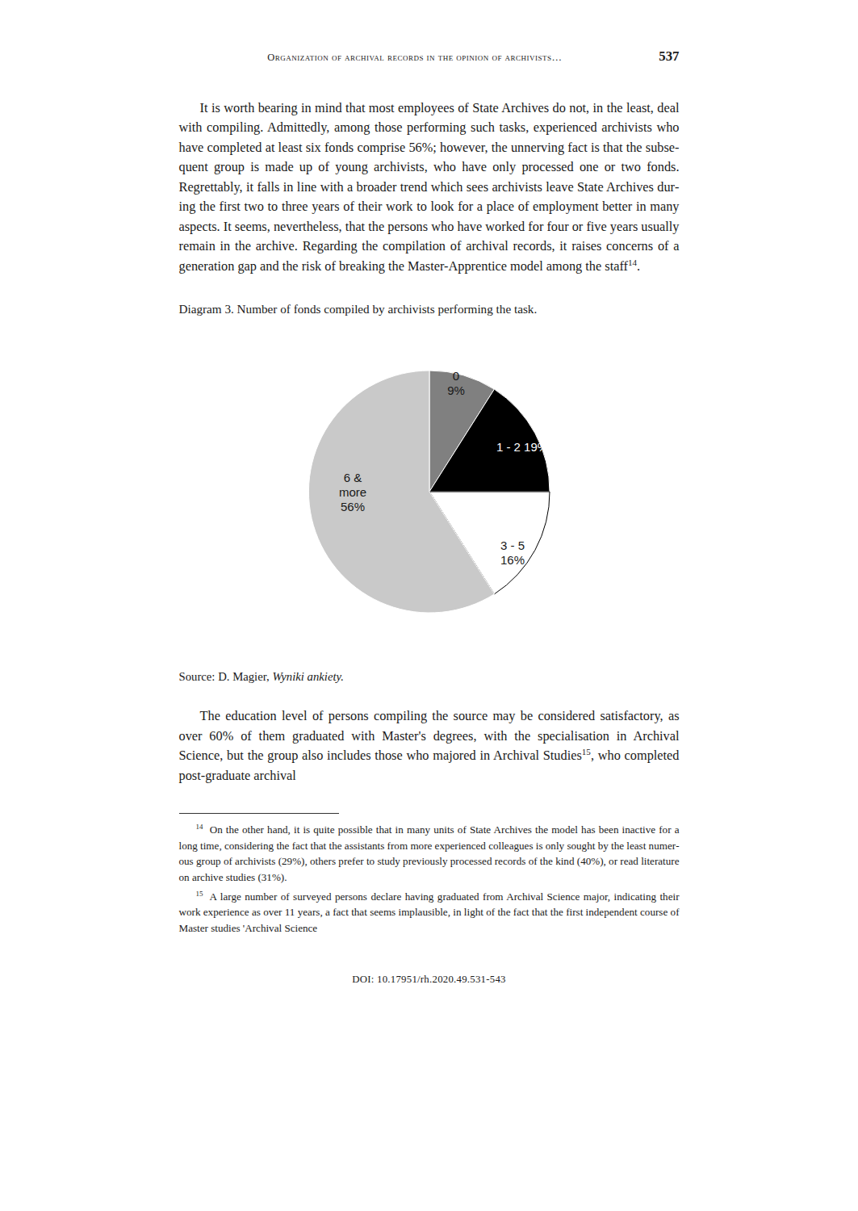Organization of archival records in the opinion of archivists…
537
It is worth bearing in mind that most employees of State Archives do not, in the least, deal with compiling. Admittedly, among those performing such tasks, experienced archivists who have completed at least six fonds comprise 56%; however, the unnerving fact is that the subsequent group is made up of young archivists, who have only processed one or two fonds. Regrettably, it falls in line with a broader trend which sees archivists leave State Archives during the first two to three years of their work to look for a place of employment better in many aspects. It seems, nevertheless, that the persons who have worked for four or five years usually remain in the archive. Regarding the compilation of archival records, it raises concerns of a generation gap and the risk of breaking the Master-Apprentice model among the staff14.
Diagram 3. Number of fonds compiled by archivists performing the task.
0 9% 1 - 2 19% 3 - 5 16% 6 & more 56%
Source: D. Magier, Wyniki ankiety.
The education level of persons compiling the source may be considered satisfactory, as over 60% of them graduated with Master's degrees, with the specialisation in Archival Science, but the group also includes those who majored in Archival Studies15, who completed post-graduate archival
14 On the other hand, it is quite possible that in many units of State Archives the model has been inactive for a long time, considering the fact that the assistants from more experienced colleagues is only sought by the least numerous group of archivists (29%), others prefer to study previously processed records of the kind (40%), or read literature on archive studies (31%).
15 A large number of surveyed persons declare having graduated from Archival Science major, indicating their work experience as over 11 years, a fact that seems implausible, in light of the fact that the first independent course of Master studies 'Archival Science
DOI: 10.17951/rh.2020.49.531-543